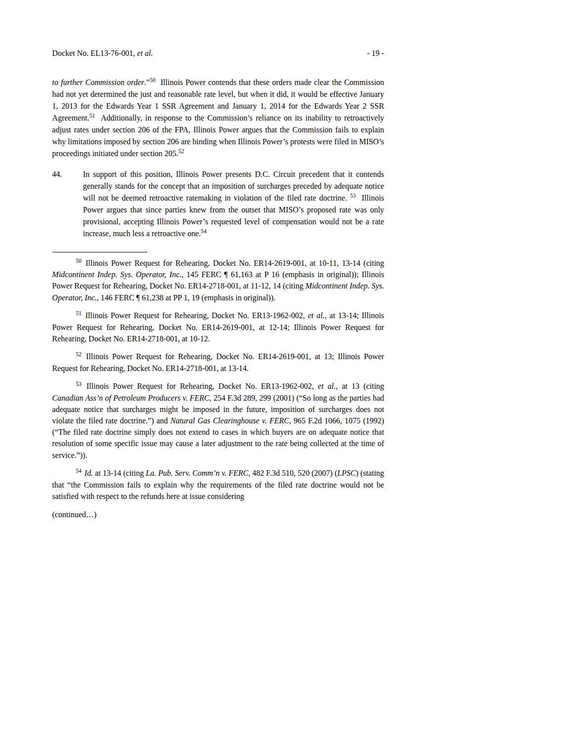Docket No. EL13-76-001, et al. - 19 -
to further Commission order.”50 Illinois Power contends that these orders made clear the Commission had not yet determined the just and reasonable rate level, but when it did, it would be effective January 1, 2013 for the Edwards Year 1 SSR Agreement and January 1, 2014 for the Edwards Year 2 SSR Agreement.51 Additionally, in response to the Commission’s reliance on its inability to retroactively adjust rates under section 206 of the FPA, Illinois Power argues that the Commission fails to explain why limitations imposed by section 206 are binding when Illinois Power’s protests were filed in MISO’s proceedings initiated under section 205.52
44.
In support of this position, Illinois Power presents D.C. Circuit precedent that it contends generally stands for the concept that an imposition of surcharges preceded by adequate notice will not be deemed retroactive ratemaking in violation of the filed rate doctrine. 53 Illinois Power argues that since parties knew from the outset that MISO’s proposed rate was only provisional, accepting Illinois Power’s requested level of compensation would not be a rate increase, much less a retroactive one.54
50 Illinois Power Request for Rehearing, Docket No. ER14-2619-001, at 10-11, 13-14 (citing Midcontinent Indep. Sys. Operator, Inc., 145 FERC ¶ 61,163 at P 16 (emphasis in original)); Illinois Power Request for Rehearing, Docket No. ER14-2718-001, at 11-12, 14 (citing Midcontinent Indep. Sys. Operator, Inc., 146 FERC ¶ 61,238 at PP 1, 19 (emphasis in original)).
51 Illinois Power Request for Rehearing, Docket No. ER13-1962-002, et al., at 13-14; Illinois Power Request for Rehearing, Docket No. ER14-2619-001, at 12-14; Illinois Power Request for Rehearing, Docket No. ER14-2718-001, at 10-12.
52 Illinois Power Request for Rehearing, Docket No. ER14-2619-001, at 13; Illinois Power Request for Rehearing, Docket No. ER14-2718-001, at 13-14.
53 Illinois Power Request for Rehearing, Docket No. ER13-1962-002, et al., at 13 (citing Canadian Ass’n of Petroleum Producers v. FERC, 254 F.3d 289, 299 (2001) (“So long as the parties had adequate notice that surcharges might be imposed in the future, imposition of surcharges does not violate the filed rate doctrine.”) and Natural Gas Clearinghouse v. FERC, 965 F.2d 1066, 1075 (1992) (“The filed rate doctrine simply does not extend to cases in which buyers are on adequate notice that resolution of some specific issue may cause a later adjustment to the rate being collected at the time of service.”)).
54 Id. at 13-14 (citing La. Pub. Serv. Comm’n v. FERC, 482 F.3d 510, 520 (2007) (LPSC) (stating that “the Commission fails to explain why the requirements of the filed rate doctrine would not be satisfied with respect to the refunds here at issue considering
(continued…)